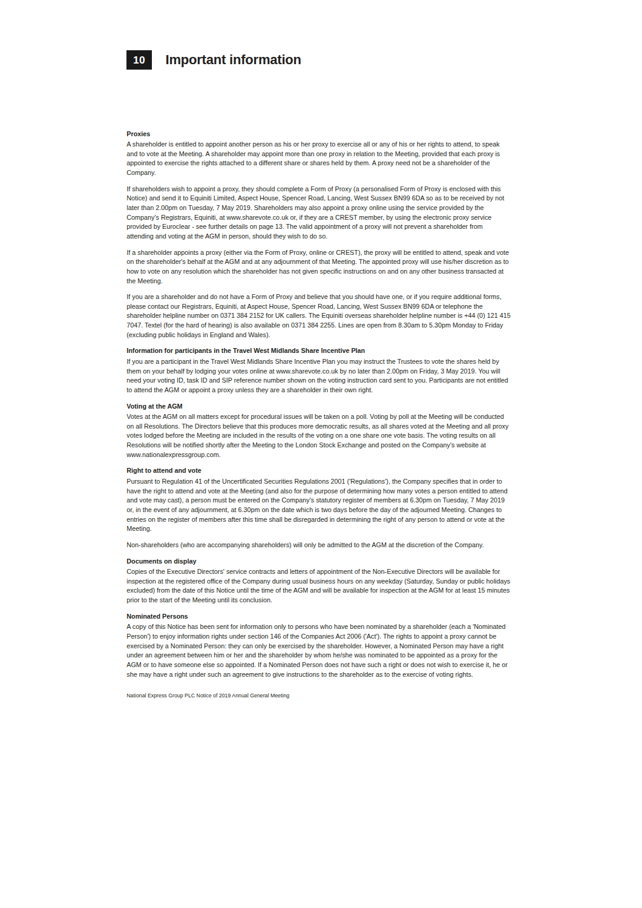10
Important information
Proxies
A shareholder is entitled to appoint another person as his or her proxy to exercise all or any of his or her rights to attend, to speak and to vote at the Meeting. A shareholder may appoint more than one proxy in relation to the Meeting, provided that each proxy is appointed to exercise the rights attached to a different share or shares held by them. A proxy need not be a shareholder of the Company.
If shareholders wish to appoint a proxy, they should complete a Form of Proxy (a personalised Form of Proxy is enclosed with this Notice) and send it to Equiniti Limited, Aspect House, Spencer Road, Lancing, West Sussex BN99 6DA so as to be received by not later than 2.00pm on Tuesday, 7 May 2019. Shareholders may also appoint a proxy online using the service provided by the Company's Registrars, Equiniti, at www.sharevote.co.uk or, if they are a CREST member, by using the electronic proxy service provided by Euroclear - see further details on page 13. The valid appointment of a proxy will not prevent a shareholder from attending and voting at the AGM in person, should they wish to do so.
If a shareholder appoints a proxy (either via the Form of Proxy, online or CREST), the proxy will be entitled to attend, speak and vote on the shareholder's behalf at the AGM and at any adjournment of that Meeting. The appointed proxy will use his/her discretion as to how to vote on any resolution which the shareholder has not given specific instructions on and on any other business transacted at the Meeting.
If you are a shareholder and do not have a Form of Proxy and believe that you should have one, or if you require additional forms, please contact our Registrars, Equiniti, at Aspect House, Spencer Road, Lancing, West Sussex BN99 6DA or telephone the shareholder helpline number on 0371 384 2152 for UK callers. The Equiniti overseas shareholder helpline number is +44 (0) 121 415 7047. Textel (for the hard of hearing) is also available on 0371 384 2255. Lines are open from 8.30am to 5.30pm Monday to Friday (excluding public holidays in England and Wales).
Information for participants in the Travel West Midlands Share Incentive Plan
If you are a participant in the Travel West Midlands Share Incentive Plan you may instruct the Trustees to vote the shares held by them on your behalf by lodging your votes online at www.sharevote.co.uk by no later than 2.00pm on Friday, 3 May 2019. You will need your voting ID, task ID and SIP reference number shown on the voting instruction card sent to you. Participants are not entitled to attend the AGM or appoint a proxy unless they are a shareholder in their own right.
Voting at the AGM
Votes at the AGM on all matters except for procedural issues will be taken on a poll. Voting by poll at the Meeting will be conducted on all Resolutions. The Directors believe that this produces more democratic results, as all shares voted at the Meeting and all proxy votes lodged before the Meeting are included in the results of the voting on a one share one vote basis. The voting results on all Resolutions will be notified shortly after the Meeting to the London Stock Exchange and posted on the Company's website at www.nationalexpressgroup.com.
Right to attend and vote
Pursuant to Regulation 41 of the Uncertificated Securities Regulations 2001 ('Regulations'), the Company specifies that in order to have the right to attend and vote at the Meeting (and also for the purpose of determining how many votes a person entitled to attend and vote may cast), a person must be entered on the Company's statutory register of members at 6.30pm on Tuesday, 7 May 2019 or, in the event of any adjournment, at 6.30pm on the date which is two days before the day of the adjourned Meeting. Changes to entries on the register of members after this time shall be disregarded in determining the right of any person to attend or vote at the Meeting.
Non-shareholders (who are accompanying shareholders) will only be admitted to the AGM at the discretion of the Company.
Documents on display
Copies of the Executive Directors' service contracts and letters of appointment of the Non-Executive Directors will be available for inspection at the registered office of the Company during usual business hours on any weekday (Saturday, Sunday or public holidays excluded) from the date of this Notice until the time of the AGM and will be available for inspection at the AGM for at least 15 minutes prior to the start of the Meeting until its conclusion.
Nominated Persons
A copy of this Notice has been sent for information only to persons who have been nominated by a shareholder (each a 'Nominated Person') to enjoy information rights under section 146 of the Companies Act 2006 ('Act'). The rights to appoint a proxy cannot be exercised by a Nominated Person: they can only be exercised by the shareholder. However, a Nominated Person may have a right under an agreement between him or her and the shareholder by whom he/she was nominated to be appointed as a proxy for the AGM or to have someone else so appointed. If a Nominated Person does not have such a right or does not wish to exercise it, he or she may have a right under such an agreement to give instructions to the shareholder as to the exercise of voting rights.
National Express Group PLC Notice of 2019 Annual General Meeting